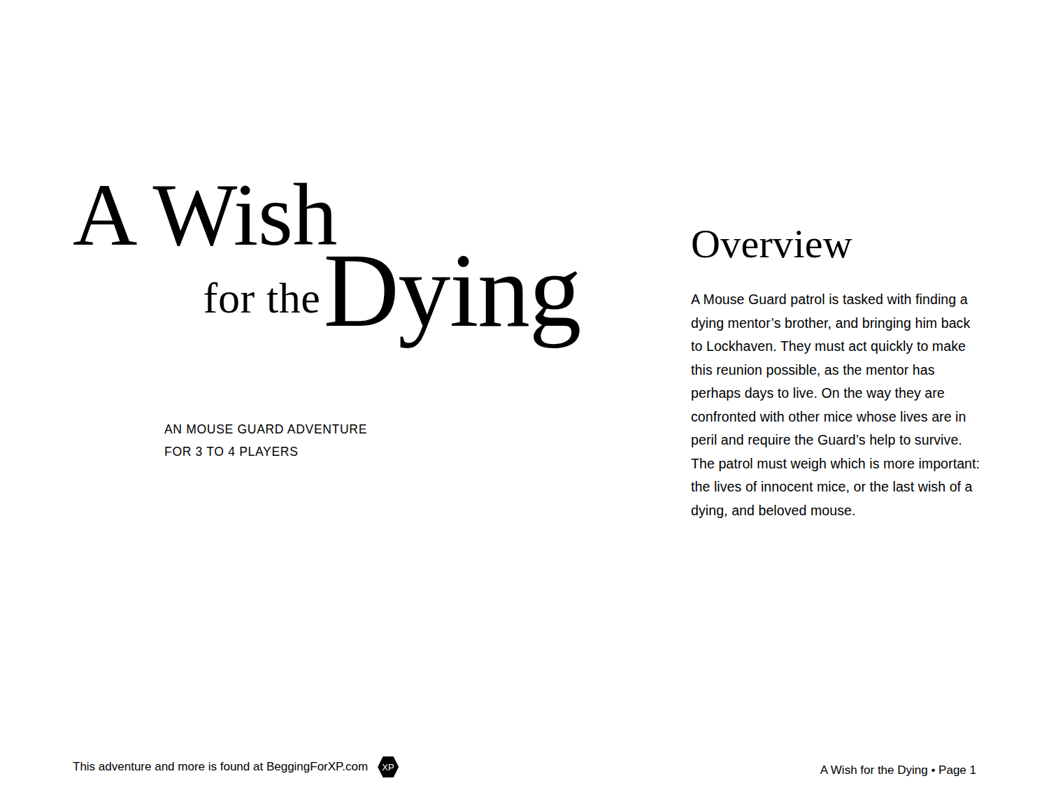A Wish for the Dying
An Mouse Guard Adventure
for 3 to 4 Players
Overview
A Mouse Guard patrol is tasked with finding a dying mentor’s brother, and bringing him back to Lockhaven. They must act quickly to make this reunion possible, as the mentor has perhaps days to live. On the way they are confronted with other mice whose lives are in peril and require the Guard’s help to survive. The patrol must weigh which is more important: the lives of innocent mice, or the last wish of a dying, and beloved mouse.
This adventure and more is found at BeggingForXP.com XP
A Wish for the Dying • Page 1